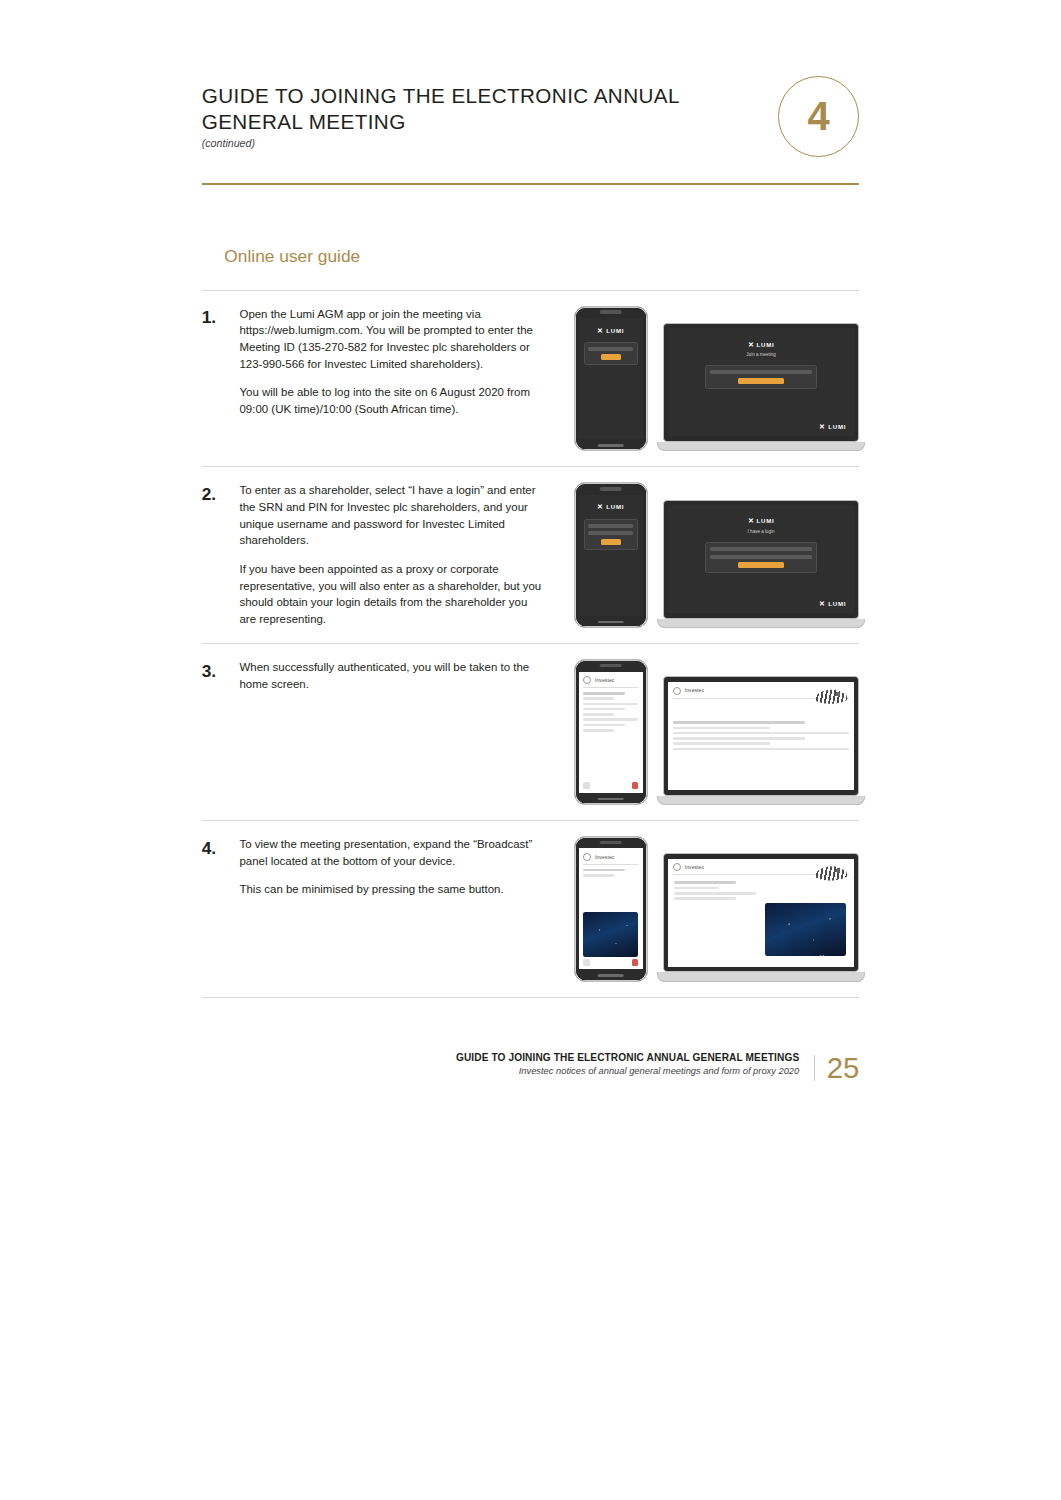Guide to joining the electronic annual general meeting
(continued)
4
Online user guide
1.
Open the Lumi AGM app or join the meeting via https://web.lumigm.com. You will be prompted to enter the Meeting ID (135-270-582 for Investec plc shareholders or 123-990-566 for Investec Limited shareholders).
You will be able to log into the site on 6 August 2020 from 09:00 (UK time)/10:00 (South African time).
✕LUMI
✕LUMI
Join a meeting
✕LUMI
2.
To enter as a shareholder, select “I have a login” and enter the SRN and PIN for Investec plc shareholders, and your unique username and password for Investec Limited shareholders.
If you have been appointed as a proxy or corporate representative, you will also enter as a shareholder, but you should obtain your login details from the shareholder you are representing.
✕LUMI
✕LUMI
I have a login
✕LUMI
3.
When successfully authenticated, you will be taken to the home screen.
Investec
Investec
✕LUMI
4.
To view the meeting presentation, expand the “Broadcast” panel located at the bottom of your device.
This can be minimised by pressing the same button.
Investec
Investec
✕LUMI
GUIDE TO JOINING THE ELECTRONIC ANNUAL GENERAL MEETINGS
Investec notices of annual general meetings and form of proxy 2020
25